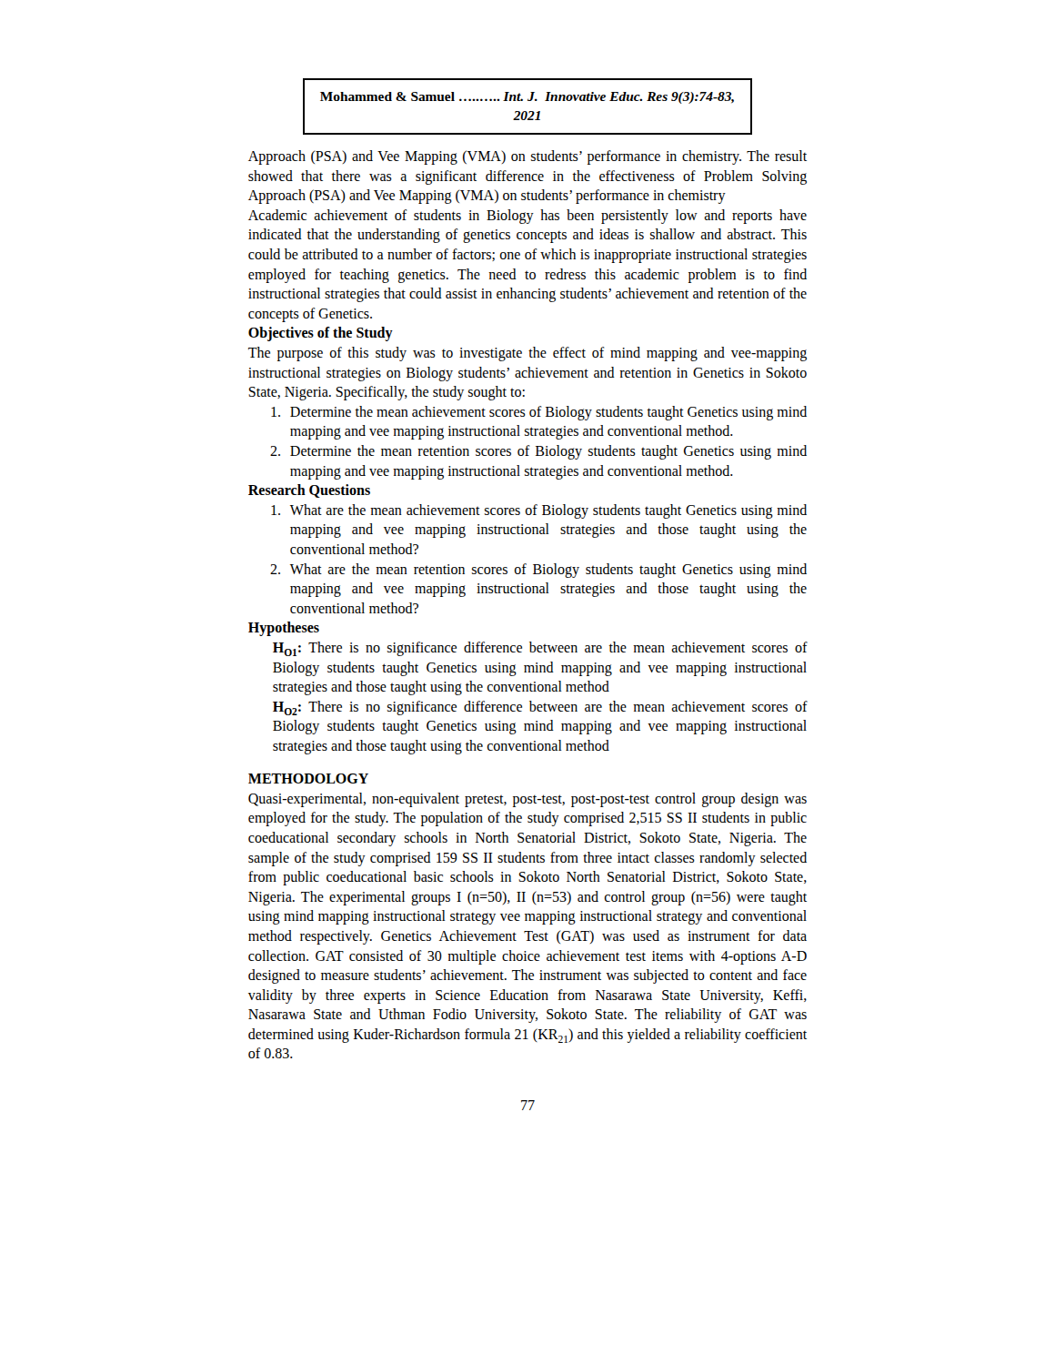Mohammed & Samuel …..….. Int. J. Innovative Educ. Res 9(3):74-83, 2021
Approach (PSA) and Vee Mapping (VMA) on students’ performance in chemistry. The result showed that there was a significant difference in the effectiveness of Problem Solving Approach (PSA) and Vee Mapping (VMA) on students’ performance in chemistry
Academic achievement of students in Biology has been persistently low and reports have indicated that the understanding of genetics concepts and ideas is shallow and abstract. This could be attributed to a number of factors; one of which is inappropriate instructional strategies employed for teaching genetics. The need to redress this academic problem is to find instructional strategies that could assist in enhancing students’ achievement and retention of the concepts of Genetics.
Objectives of the Study
The purpose of this study was to investigate the effect of mind mapping and vee-mapping instructional strategies on Biology students’ achievement and retention in Genetics in Sokoto State, Nigeria. Specifically, the study sought to:
Determine the mean achievement scores of Biology students taught Genetics using mind mapping and vee mapping instructional strategies and conventional method.
Determine the mean retention scores of Biology students taught Genetics using mind mapping and vee mapping instructional strategies and conventional method.
Research Questions
What are the mean achievement scores of Biology students taught Genetics using mind mapping and vee mapping instructional strategies and those taught using the conventional method?
What are the mean retention scores of Biology students taught Genetics using mind mapping and vee mapping instructional strategies and those taught using the conventional method?
Hypotheses
HO1: There is no significance difference between are the mean achievement scores of Biology students taught Genetics using mind mapping and vee mapping instructional strategies and those taught using the conventional method
HO2: There is no significance difference between are the mean achievement scores of Biology students taught Genetics using mind mapping and vee mapping instructional strategies and those taught using the conventional method
METHODOLOGY
Quasi-experimental, non-equivalent pretest, post-test, post-post-test control group design was employed for the study. The population of the study comprised 2,515 SS II students in public coeducational secondary schools in North Senatorial District, Sokoto State, Nigeria. The sample of the study comprised 159 SS II students from three intact classes randomly selected from public coeducational basic schools in Sokoto North Senatorial District, Sokoto State, Nigeria. The experimental groups I (n=50), II (n=53) and control group (n=56) were taught using mind mapping instructional strategy vee mapping instructional strategy and conventional method respectively. Genetics Achievement Test (GAT) was used as instrument for data collection. GAT consisted of 30 multiple choice achievement test items with 4-options A-D designed to measure students’ achievement. The instrument was subjected to content and face validity by three experts in Science Education from Nasarawa State University, Keffi, Nasarawa State and Uthman Fodio University, Sokoto State. The reliability of GAT was determined using Kuder-Richardson formula 21 (KR21) and this yielded a reliability coefficient of 0.83.
77